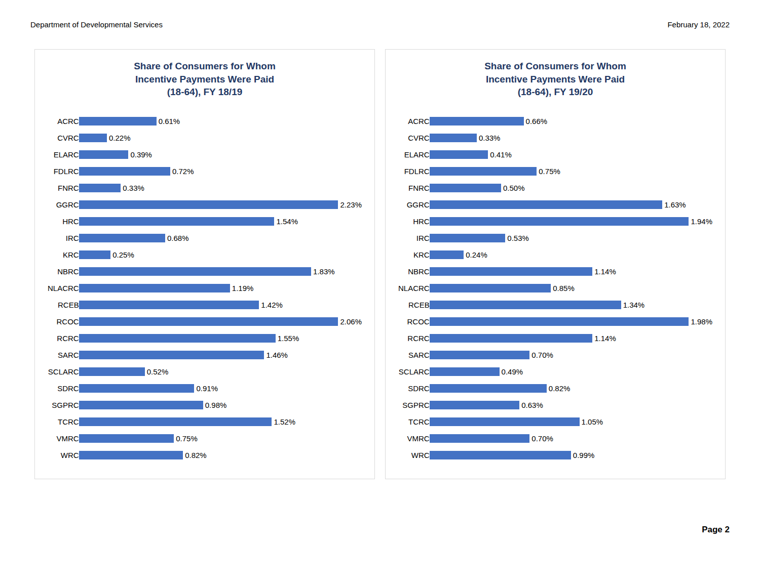Department of Developmental Services
February 18, 2022
Share of Consumers for Whom
Incentive Payments Were Paid
(18-64), FY 18/19
| ACRC | 0.61% |
| CVRC | 0.22% |
| ELARC | 0.39% |
| FDLRC | 0.72% |
| FNRC | 0.33% |
| GGRC | 2.23% |
| HRC | 1.54% |
| IRC | 0.68% |
| KRC | 0.25% |
| NBRC | 1.83% |
| NLACRC | 1.19% |
| RCEB | 1.42% |
| RCOC | 2.06% |
| RCRC | 1.55% |
| SARC | 1.46% |
| SCLARC | 0.52% |
| SDRC | 0.91% |
| SGPRC | 0.98% |
| TCRC | 1.52% |
| VMRC | 0.75% |
| WRC | 0.82% |
Share of Consumers for Whom
Incentive Payments Were Paid
(18-64), FY 19/20
| ACRC | 0.66% |
| CVRC | 0.33% |
| ELARC | 0.41% |
| FDLRC | 0.75% |
| FNRC | 0.50% |
| GGRC | 1.63% |
| HRC | 1.94% |
| IRC | 0.53% |
| KRC | 0.24% |
| NBRC | 1.14% |
| NLACRC | 0.85% |
| RCEB | 1.34% |
| RCOC | 1.98% |
| RCRC | 1.14% |
| SARC | 0.70% |
| SCLARC | 0.49% |
| SDRC | 0.82% |
| SGPRC | 0.63% |
| TCRC | 1.05% |
| VMRC | 0.70% |
| WRC | 0.99% |
Page 2